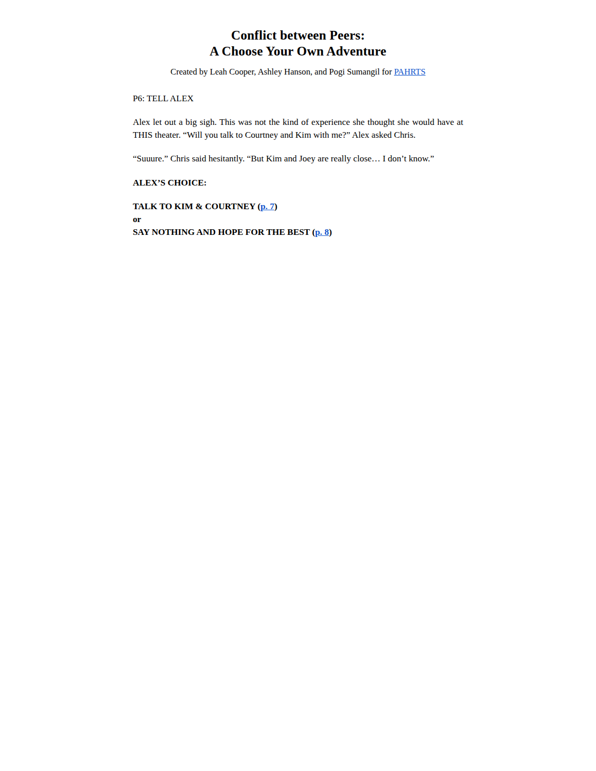Conflict between Peers:A Choose Your Own Adventure
Created by Leah Cooper, Ashley Hanson, and Pogi Sumangil for PAHRTS
P6: TELL ALEX
Alex let out a big sigh. This was not the kind of experience she thought she would have at THIS theater. “Will you talk to Courtney and Kim with me?” Alex asked Chris.
“Suuure.” Chris said hesitantly. “But Kim and Joey are really close… I don’t know.”
ALEX’S CHOICE:
TALK TO KIM & COURTNEY (p. 7) or SAY NOTHING AND HOPE FOR THE BEST (p. 8)